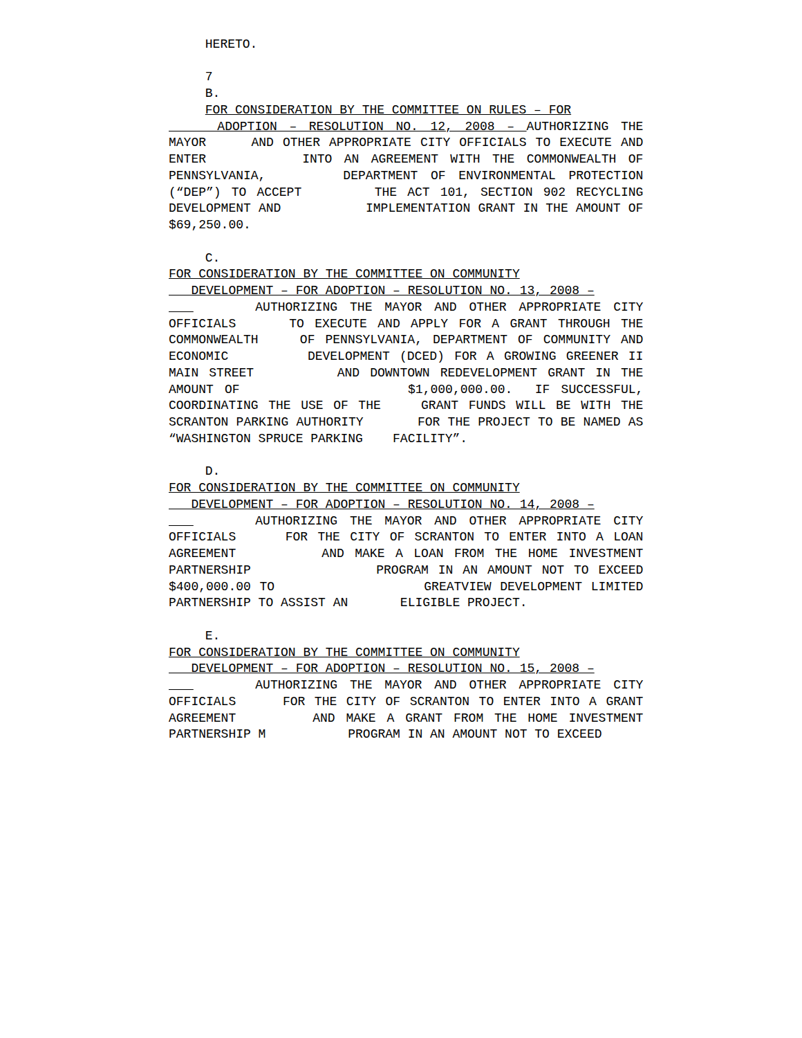HERETO.
7
B.
FOR CONSIDERATION BY THE COMMITTEE ON RULES – FOR
ADOPTION – RESOLUTION NO. 12, 2008 – AUTHORIZING THE MAYOR AND OTHER APPROPRIATE CITY OFFICIALS TO EXECUTE AND ENTER INTO AN AGREEMENT WITH THE COMMONWEALTH OF PENNSYLVANIA, DEPARTMENT OF ENVIRONMENTAL PROTECTION (“DEP”) TO ACCEPT THE ACT 101, SECTION 902 RECYCLING DEVELOPMENT AND IMPLEMENTATION GRANT IN THE AMOUNT OF $69,250.00.
C.
FOR CONSIDERATION BY THE COMMITTEE ON COMMUNITY
DEVELOPMENT – FOR ADOPTION – RESOLUTION NO. 13, 2008 –
AUTHORIZING THE MAYOR AND OTHER APPROPRIATE CITY OFFICIALS TO EXECUTE AND APPLY FOR A GRANT THROUGH THE COMMONWEALTH OF PENNSYLVANIA, DEPARTMENT OF COMMUNITY AND ECONOMIC DEVELOPMENT (DCED) FOR A GROWING GREENER II MAIN STREET AND DOWNTOWN REDEVELOPMENT GRANT IN THE AMOUNT OF $1,000,000.00. IF SUCCESSFUL, COORDINATING THE USE OF THE GRANT FUNDS WILL BE WITH THE SCRANTON PARKING AUTHORITY FOR THE PROJECT TO BE NAMED AS “WASHINGTON SPRUCE PARKING FACILITY”.
D.
FOR CONSIDERATION BY THE COMMITTEE ON COMMUNITY
DEVELOPMENT – FOR ADOPTION – RESOLUTION NO. 14, 2008 –
AUTHORIZING THE MAYOR AND OTHER APPROPRIATE CITY OFFICIALS FOR THE CITY OF SCRANTON TO ENTER INTO A LOAN AGREEMENT AND MAKE A LOAN FROM THE HOME INVESTMENT PARTNERSHIP PROGRAM IN AN AMOUNT NOT TO EXCEED $400,000.00 TO GREATVIEW DEVELOPMENT LIMITED PARTNERSHIP TO ASSIST AN ELIGIBLE PROJECT.
E.
FOR CONSIDERATION BY THE COMMITTEE ON COMMUNITY
DEVELOPMENT – FOR ADOPTION – RESOLUTION NO. 15, 2008 –
AUTHORIZING THE MAYOR AND OTHER APPROPRIATE CITY OFFICIALS FOR THE CITY OF SCRANTON TO ENTER INTO A GRANT AGREEMENT AND MAKE A GRANT FROM THE HOME INVESTMENT PARTNERSHIP M PROGRAM IN AN AMOUNT NOT TO EXCEED